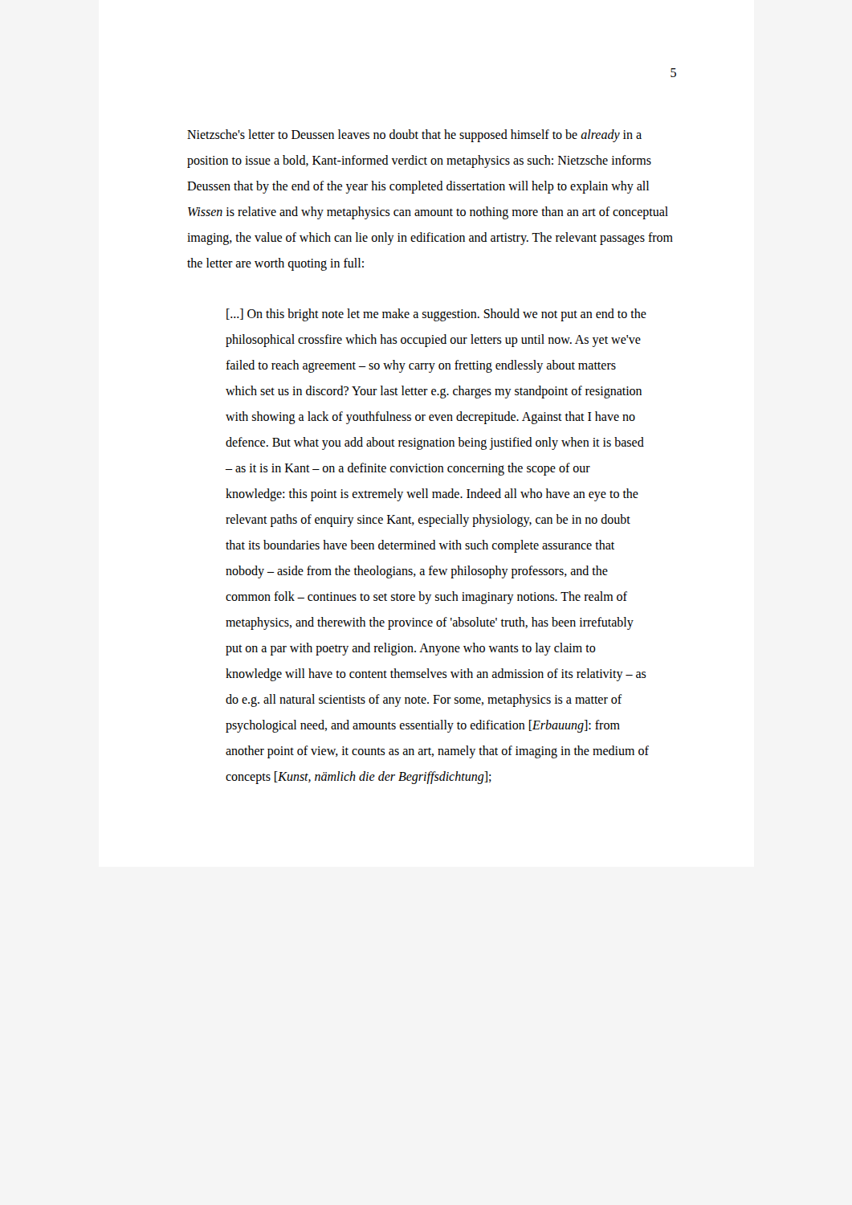5
Nietzsche's letter to Deussen leaves no doubt that he supposed himself to be already in a position to issue a bold, Kant-informed verdict on metaphysics as such: Nietzsche informs Deussen that by the end of the year his completed dissertation will help to explain why all Wissen is relative and why metaphysics can amount to nothing more than an art of conceptual imaging, the value of which can lie only in edification and artistry. The relevant passages from the letter are worth quoting in full:
[...] On this bright note let me make a suggestion. Should we not put an end to the philosophical crossfire which has occupied our letters up until now. As yet we've failed to reach agreement – so why carry on fretting endlessly about matters which set us in discord? Your last letter e.g. charges my standpoint of resignation with showing a lack of youthfulness or even decrepitude. Against that I have no defence. But what you add about resignation being justified only when it is based – as it is in Kant – on a definite conviction concerning the scope of our knowledge: this point is extremely well made. Indeed all who have an eye to the relevant paths of enquiry since Kant, especially physiology, can be in no doubt that its boundaries have been determined with such complete assurance that nobody – aside from the theologians, a few philosophy professors, and the common folk – continues to set store by such imaginary notions. The realm of metaphysics, and therewith the province of 'absolute' truth, has been irrefutably put on a par with poetry and religion. Anyone who wants to lay claim to knowledge will have to content themselves with an admission of its relativity – as do e.g. all natural scientists of any note. For some, metaphysics is a matter of psychological need, and amounts essentially to edification [Erbauung]: from another point of view, it counts as an art, namely that of imaging in the medium of concepts [Kunst, nämlich die der Begriffsdichtung];